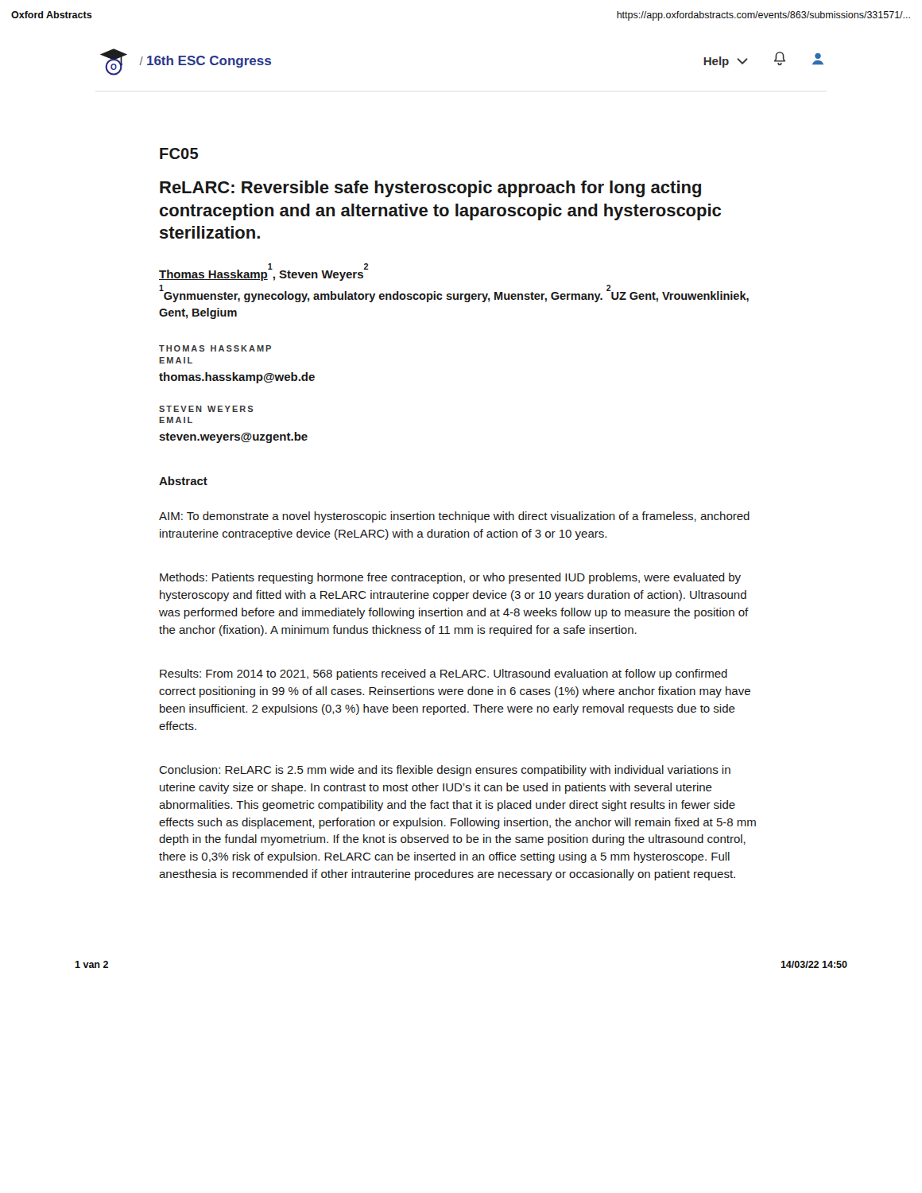Oxford Abstracts https://app.oxfordabstracts.com/events/863/submissions/331571/...
O / 16th ESC Congress
Help
FC05
ReLARC: Reversible safe hysteroscopic approach for long acting contraception and an alternative to laparoscopic and hysteroscopic sterilization.
Thomas Hasskamp1, Steven Weyers2
1Gynmuenster, gynecology, ambulatory endoscopic surgery, Muenster, Germany. 2UZ Gent, Vrouwenkliniek, Gent, Belgium
Thomas Hasskamp
Email
thomas.hasskamp@web.de
Steven Weyers
Email
steven.weyers@uzgent.be
Abstract
AIM: To demonstrate a novel hysteroscopic insertion technique with direct visualization of a frameless, anchored intrauterine contraceptive device (ReLARC) with a duration of action of 3 or 10 years.
Methods: Patients requesting hormone free contraception, or who presented IUD problems, were evaluated by hysteroscopy and fitted with a ReLARC intrauterine copper device (3 or 10 years duration of action). Ultrasound was performed before and immediately following insertion and at 4-8 weeks follow up to measure the position of the anchor (fixation). A minimum fundus thickness of 11 mm is required for a safe insertion.
Results: From 2014 to 2021, 568 patients received a ReLARC. Ultrasound evaluation at follow up confirmed correct positioning in 99 % of all cases. Reinsertions were done in 6 cases (1%) where anchor fixation may have been insufficient. 2 expulsions (0,3 %) have been reported. There were no early removal requests due to side effects.
Conclusion: ReLARC is 2.5 mm wide and its flexible design ensures compatibility with individual variations in uterine cavity size or shape. In contrast to most other IUD’s it can be used in patients with several uterine abnormalities. This geometric compatibility and the fact that it is placed under direct sight results in fewer side effects such as displacement, perforation or expulsion. Following insertion, the anchor will remain fixed at 5-8 mm depth in the fundal myometrium. If the knot is observed to be in the same position during the ultrasound control, there is 0,3% risk of expulsion. ReLARC can be inserted in an office setting using a 5 mm hysteroscope. Full anesthesia is recommended if other intrauterine procedures are necessary or occasionally on patient request.
1 van 2 14/03/22 14:50